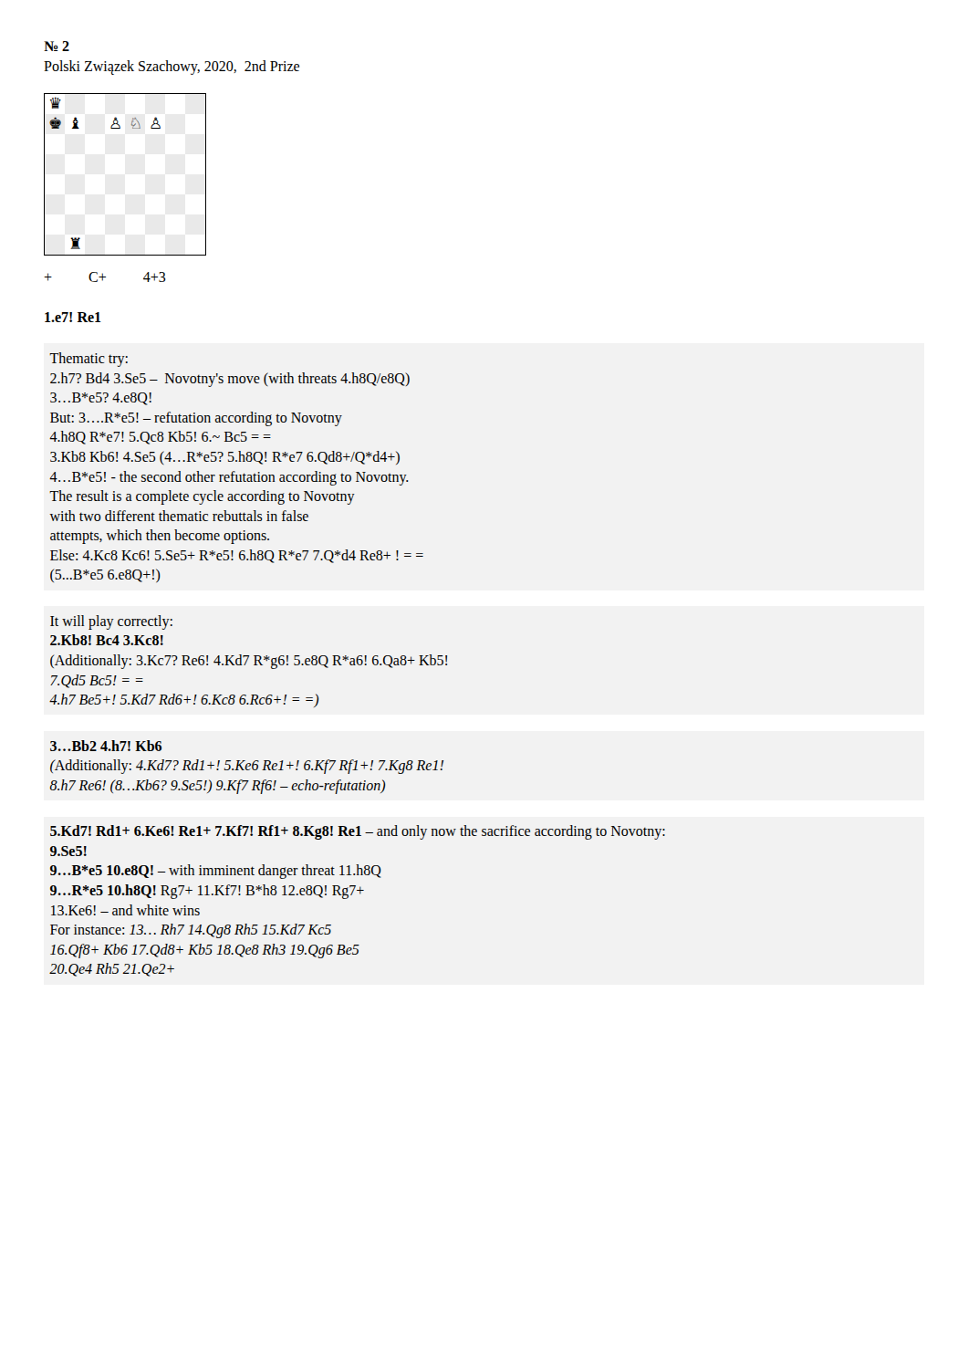№ 2
Polski Związek Szachowy, 2020, 2nd Prize
| ♛ | | | | | | | |
| ♚ | ♝ | | ♙ | ♘ | ♙ | | |
| | ♜ | | | | | | |
+ C+ 4+3
1.e7! Re1
Thematic try:
2.h7? Bd4 3.Se5 – Novotny's move (with threats 4.h8Q/e8Q)
3…B*e5? 4.e8Q!
But: 3….R*e5! – refutation according to Novotny
4.h8Q R*e7! 5.Qc8 Kb5! 6.~ Bc5 = =
3.Kb8 Kb6! 4.Se5 (4…R*e5? 5.h8Q! R*e7 6.Qd8+/Q*d4+)
4…B*e5! - the second other refutation according to Novotny.
The result is a complete cycle according to Novotny
with two different thematic rebuttals in false
attempts, which then become options.
Else: 4.Kc8 Kc6! 5.Se5+ R*e5! 6.h8Q R*e7 7.Q*d4 Re8+ ! = =
(5...B*e5 6.e8Q+!)
It will play correctly:
2.Kb8! Bc4 3.Kc8!
(Additionally: 3.Kc7? Re6! 4.Kd7 R*g6! 5.e8Q R*a6! 6.Qa8+ Kb5!
7.Qd5 Bc5! = =
4.h7 Be5+! 5.Kd7 Rd6+! 6.Kc8 6.Rc6+! = =)
3…Bb2 4.h7! Kb6
(Additionally: 4.Kd7? Rd1+! 5.Ke6 Re1+! 6.Kf7 Rf1+! 7.Kg8 Re1!
8.h7 Re6! (8…Kb6? 9.Se5!) 9.Kf7 Rf6! – echo-refutation)
5.Kd7! Rd1+ 6.Ke6! Re1+ 7.Kf7! Rf1+ 8.Kg8! Re1 – and only now the sacrifice according to Novotny:
9.Se5!
9…B*e5 10.e8Q! – with imminent danger threat 11.h8Q
9…R*e5 10.h8Q! Rg7+ 11.Kf7! B*h8 12.e8Q! Rg7+
13.Ke6! – and white wins
For instance: 13… Rh7 14.Qg8 Rh5 15.Kd7 Kc5
16.Qf8+ Kb6 17.Qd8+ Kb5 18.Qe8 Rh3 19.Qg6 Be5
20.Qe4 Rh5 21.Qe2+